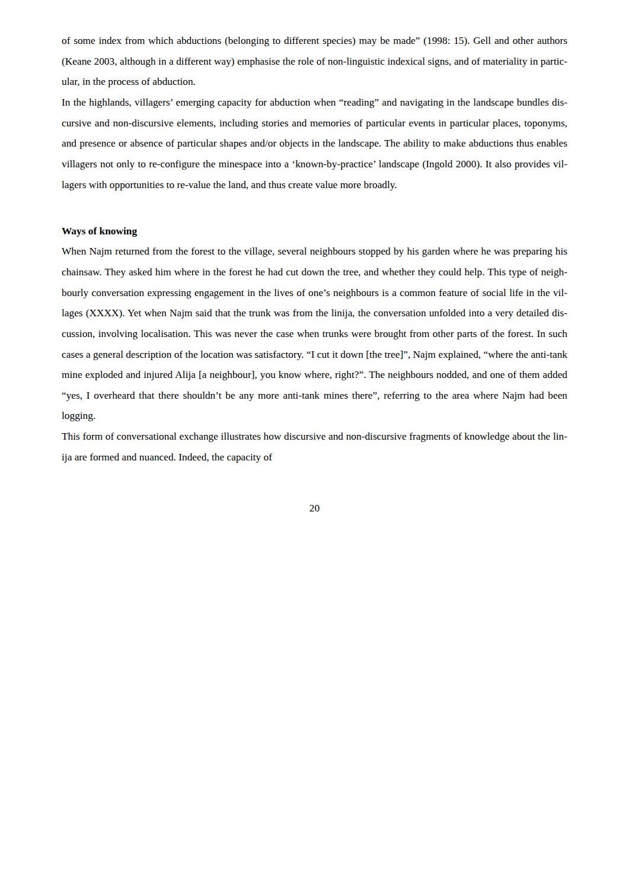of some index from which abductions (belonging to different species) may be made” (1998: 15). Gell and other authors (Keane 2003, although in a different way) emphasise the role of non-linguistic indexical signs, and of materiality in particular, in the process of abduction.
In the highlands, villagers’ emerging capacity for abduction when “reading” and navigating in the landscape bundles discursive and non-discursive elements, including stories and memories of particular events in particular places, toponyms, and presence or absence of particular shapes and/or objects in the landscape. The ability to make abductions thus enables villagers not only to re-configure the minespace into a ‘known-by-practice’ landscape (Ingold 2000). It also provides villagers with opportunities to re-value the land, and thus create value more broadly.
Ways of knowing
When Najm returned from the forest to the village, several neighbours stopped by his garden where he was preparing his chainsaw. They asked him where in the forest he had cut down the tree, and whether they could help. This type of neighbourly conversation expressing engagement in the lives of one’s neighbours is a common feature of social life in the villages (XXXX). Yet when Najm said that the trunk was from the linija, the conversation unfolded into a very detailed discussion, involving localisation. This was never the case when trunks were brought from other parts of the forest. In such cases a general description of the location was satisfactory. “I cut it down [the tree]”, Najm explained, “where the anti-tank mine exploded and injured Alija [a neighbour], you know where, right?”. The neighbours nodded, and one of them added “yes, I overheard that there shouldn’t be any more anti-tank mines there”, referring to the area where Najm had been logging.
This form of conversational exchange illustrates how discursive and non-discursive fragments of knowledge about the linija are formed and nuanced. Indeed, the capacity of
20